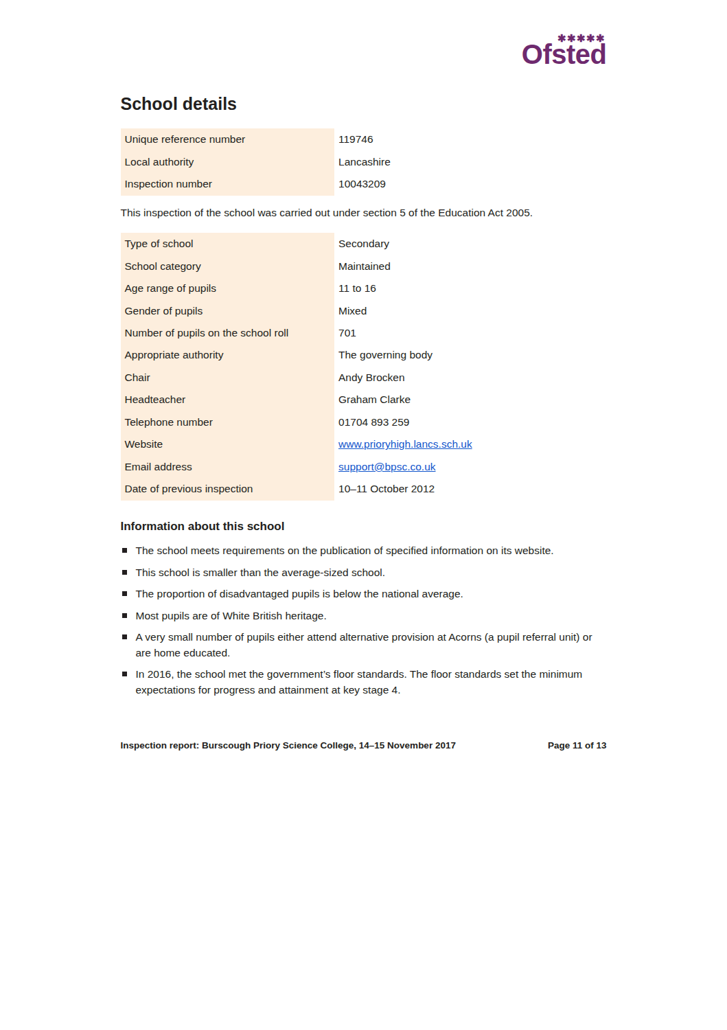✱✱✱✱✱ Ofsted
School details
| Unique reference number | 119746 |
| Local authority | Lancashire |
| Inspection number | 10043209 |
This inspection of the school was carried out under section 5 of the Education Act 2005.
| Type of school | Secondary |
| School category | Maintained |
| Age range of pupils | 11 to 16 |
| Gender of pupils | Mixed |
| Number of pupils on the school roll | 701 |
| Appropriate authority | The governing body |
| Chair | Andy Brocken |
| Headteacher | Graham Clarke |
| Telephone number | 01704 893 259 |
| Website | www.prioryhigh.lancs.sch.uk |
| Email address | support@bpsc.co.uk |
| Date of previous inspection | 10–11 October 2012 |
Information about this school
The school meets requirements on the publication of specified information on its website.
This school is smaller than the average-sized school.
The proportion of disadvantaged pupils is below the national average.
Most pupils are of White British heritage.
A very small number of pupils either attend alternative provision at Acorns (a pupil referral unit) or are home educated.
In 2016, the school met the government’s floor standards. The floor standards set the minimum expectations for progress and attainment at key stage 4.
Inspection report: Burscough Priory Science College, 14–15 November 2017
Page 11 of 13